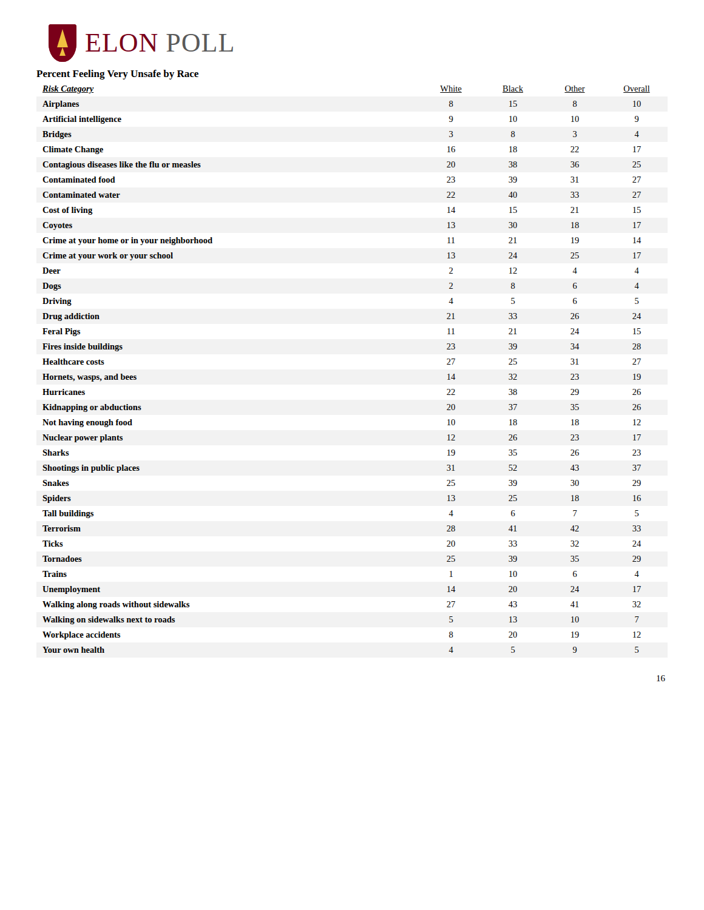ELON POLL
Percent Feeling Very Unsafe by Race
| Risk Category | White | Black | Other | Overall |
| --- | --- | --- | --- | --- |
| Airplanes | 8 | 15 | 8 | 10 |
| Artificial intelligence | 9 | 10 | 10 | 9 |
| Bridges | 3 | 8 | 3 | 4 |
| Climate Change | 16 | 18 | 22 | 17 |
| Contagious diseases like the flu or measles | 20 | 38 | 36 | 25 |
| Contaminated food | 23 | 39 | 31 | 27 |
| Contaminated water | 22 | 40 | 33 | 27 |
| Cost of living | 14 | 15 | 21 | 15 |
| Coyotes | 13 | 30 | 18 | 17 |
| Crime at your home or in your neighborhood | 11 | 21 | 19 | 14 |
| Crime at your work or your school | 13 | 24 | 25 | 17 |
| Deer | 2 | 12 | 4 | 4 |
| Dogs | 2 | 8 | 6 | 4 |
| Driving | 4 | 5 | 6 | 5 |
| Drug addiction | 21 | 33 | 26 | 24 |
| Feral Pigs | 11 | 21 | 24 | 15 |
| Fires inside buildings | 23 | 39 | 34 | 28 |
| Healthcare costs | 27 | 25 | 31 | 27 |
| Hornets, wasps, and bees | 14 | 32 | 23 | 19 |
| Hurricanes | 22 | 38 | 29 | 26 |
| Kidnapping or abductions | 20 | 37 | 35 | 26 |
| Not having enough food | 10 | 18 | 18 | 12 |
| Nuclear power plants | 12 | 26 | 23 | 17 |
| Sharks | 19 | 35 | 26 | 23 |
| Shootings in public places | 31 | 52 | 43 | 37 |
| Snakes | 25 | 39 | 30 | 29 |
| Spiders | 13 | 25 | 18 | 16 |
| Tall buildings | 4 | 6 | 7 | 5 |
| Terrorism | 28 | 41 | 42 | 33 |
| Ticks | 20 | 33 | 32 | 24 |
| Tornadoes | 25 | 39 | 35 | 29 |
| Trains | 1 | 10 | 6 | 4 |
| Unemployment | 14 | 20 | 24 | 17 |
| Walking along roads without sidewalks | 27 | 43 | 41 | 32 |
| Walking on sidewalks next to roads | 5 | 13 | 10 | 7 |
| Workplace accidents | 8 | 20 | 19 | 12 |
| Your own health | 4 | 5 | 9 | 5 |
16